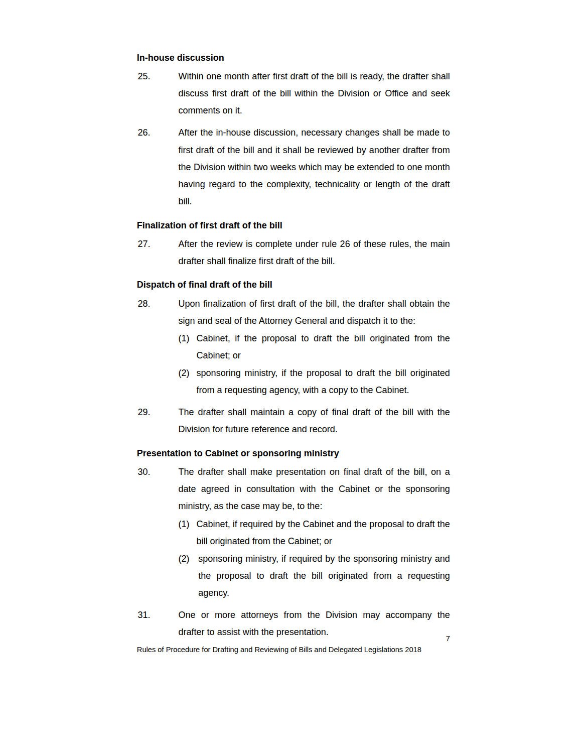In-house discussion
25.
Within one month after first draft of the bill is ready, the drafter shall discuss first draft of the bill within the Division or Office and seek comments on it.
26.
After the in-house discussion, necessary changes shall be made to first draft of the bill and it shall be reviewed by another drafter from the Division within two weeks which may be extended to one month having regard to the complexity, technicality or length of the draft bill.
Finalization of first draft of the bill
27.
After the review is complete under rule 26 of these rules, the main drafter shall finalize first draft of the bill.
Dispatch of final draft of the bill
28.
Upon finalization of first draft of the bill, the drafter shall obtain the sign and seal of the Attorney General and dispatch it to the:
(1)
Cabinet, if the proposal to draft the bill originated from the Cabinet; or
(2)
sponsoring ministry, if the proposal to draft the bill originated from a requesting agency, with a copy to the Cabinet.
29.
The drafter shall maintain a copy of final draft of the bill with the Division for future reference and record.
Presentation to Cabinet or sponsoring ministry
30.
The drafter shall make presentation on final draft of the bill, on a date agreed in consultation with the Cabinet or the sponsoring ministry, as the case may be, to the:
(1)
Cabinet, if required by the Cabinet and the proposal to draft the bill originated from the Cabinet; or
(2)
sponsoring ministry, if required by the sponsoring ministry and the proposal to draft the bill originated from a requesting agency.
31.
One or more attorneys from the Division may accompany the drafter to assist with the presentation.
7
Rules of Procedure for Drafting and Reviewing of Bills and Delegated Legislations 2018